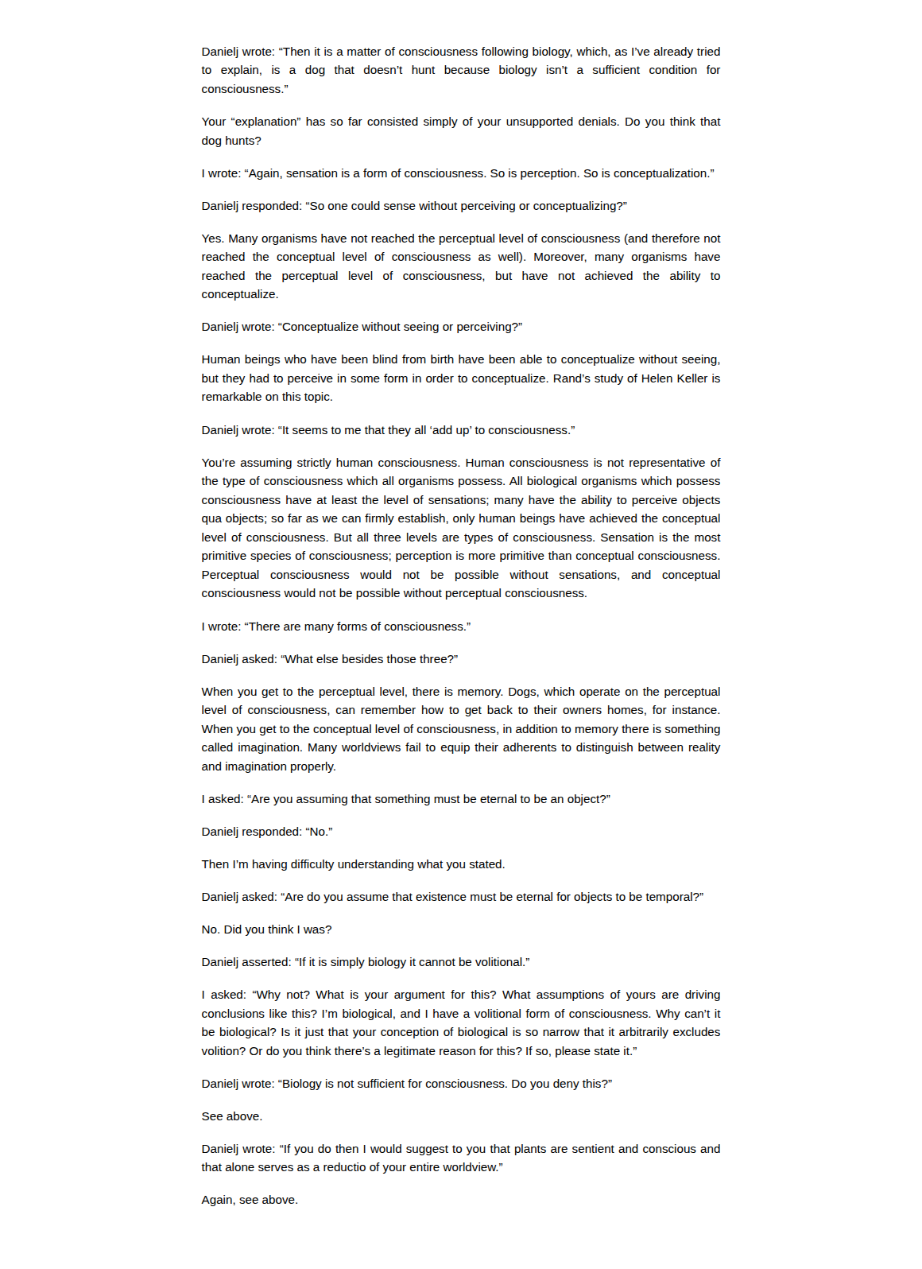Danielj wrote: “Then it is a matter of consciousness following biology, which, as I’ve already tried to explain, is a dog that doesn’t hunt because biology isn’t a sufficient condition for consciousness.”
Your “explanation” has so far consisted simply of your unsupported denials. Do you think that dog hunts?
I wrote: “Again, sensation is a form of consciousness. So is perception. So is conceptualization.”
Danielj responded: “So one could sense without perceiving or conceptualizing?”
Yes. Many organisms have not reached the perceptual level of consciousness (and therefore not reached the conceptual level of consciousness as well). Moreover, many organisms have reached the perceptual level of consciousness, but have not achieved the ability to conceptualize.
Danielj wrote: “Conceptualize without seeing or perceiving?”
Human beings who have been blind from birth have been able to conceptualize without seeing, but they had to perceive in some form in order to conceptualize. Rand’s study of Helen Keller is remarkable on this topic.
Danielj wrote: “It seems to me that they all ‘add up’ to consciousness.”
You’re assuming strictly human consciousness. Human consciousness is not representative of the type of consciousness which all organisms possess. All biological organisms which possess consciousness have at least the level of sensations; many have the ability to perceive objects qua objects; so far as we can firmly establish, only human beings have achieved the conceptual level of consciousness. But all three levels are types of consciousness. Sensation is the most primitive species of consciousness; perception is more primitive than conceptual consciousness. Perceptual consciousness would not be possible without sensations, and conceptual consciousness would not be possible without perceptual consciousness.
I wrote: “There are many forms of consciousness.”
Danielj asked: “What else besides those three?”
When you get to the perceptual level, there is memory. Dogs, which operate on the perceptual level of consciousness, can remember how to get back to their owners homes, for instance. When you get to the conceptual level of consciousness, in addition to memory there is something called imagination. Many worldviews fail to equip their adherents to distinguish between reality and imagination properly.
I asked: “Are you assuming that something must be eternal to be an object?”
Danielj responded: “No.”
Then I’m having difficulty understanding what you stated.
Danielj asked: “Are do you assume that existence must be eternal for objects to be temporal?”
No. Did you think I was?
Danielj asserted: “If it is simply biology it cannot be volitional.”
I asked: “Why not? What is your argument for this? What assumptions of yours are driving conclusions like this? I’m biological, and I have a volitional form of consciousness. Why can’t it be biological? Is it just that your conception of biological is so narrow that it arbitrarily excludes volition? Or do you think there’s a legitimate reason for this? If so, please state it.”
Danielj wrote: “Biology is not sufficient for consciousness. Do you deny this?”
See above.
Danielj wrote: “If you do then I would suggest to you that plants are sentient and conscious and that alone serves as a reductio of your entire worldview.”
Again, see above.